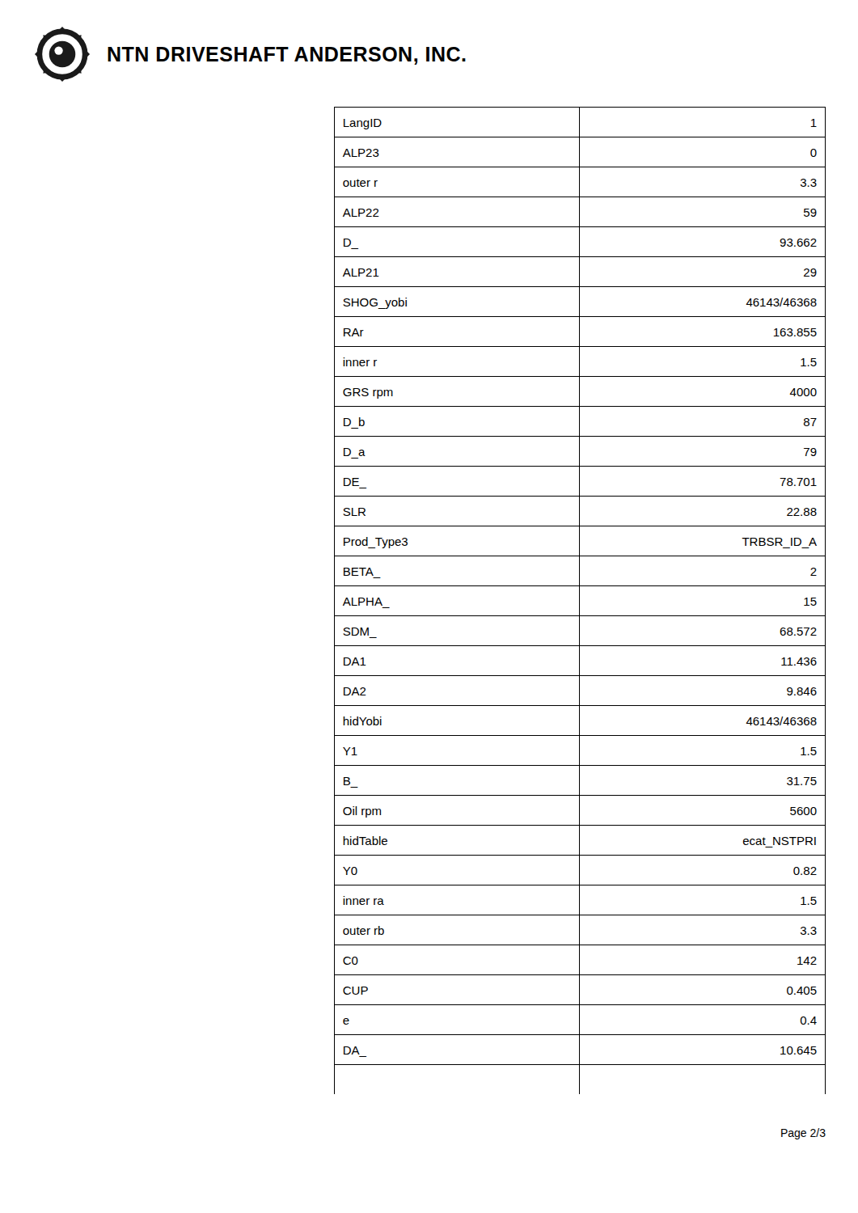NTN DRIVESHAFT ANDERSON, INC.
| LangID | 1 |
| ALP23 | 0 |
| outer r | 3.3 |
| ALP22 | 59 |
| D_ | 93.662 |
| ALP21 | 29 |
| SHOG_yobi | 46143/46368 |
| RAr | 163.855 |
| inner r | 1.5 |
| GRS rpm | 4000 |
| D_b | 87 |
| D_a | 79 |
| DE_ | 78.701 |
| SLR | 22.88 |
| Prod_Type3 | TRBSR_ID_A |
| BETA_ | 2 |
| ALPHA_ | 15 |
| SDM_ | 68.572 |
| DA1 | 11.436 |
| DA2 | 9.846 |
| hidYobi | 46143/46368 |
| Y1 | 1.5 |
| B_ | 31.75 |
| Oil rpm | 5600 |
| hidTable | ecat_NSTPRI |
| Y0 | 0.82 |
| inner ra | 1.5 |
| outer rb | 3.3 |
| C0 | 142 |
| CUP | 0.405 |
| e | 0.4 |
| DA_ | 10.645 |
Page 2/3